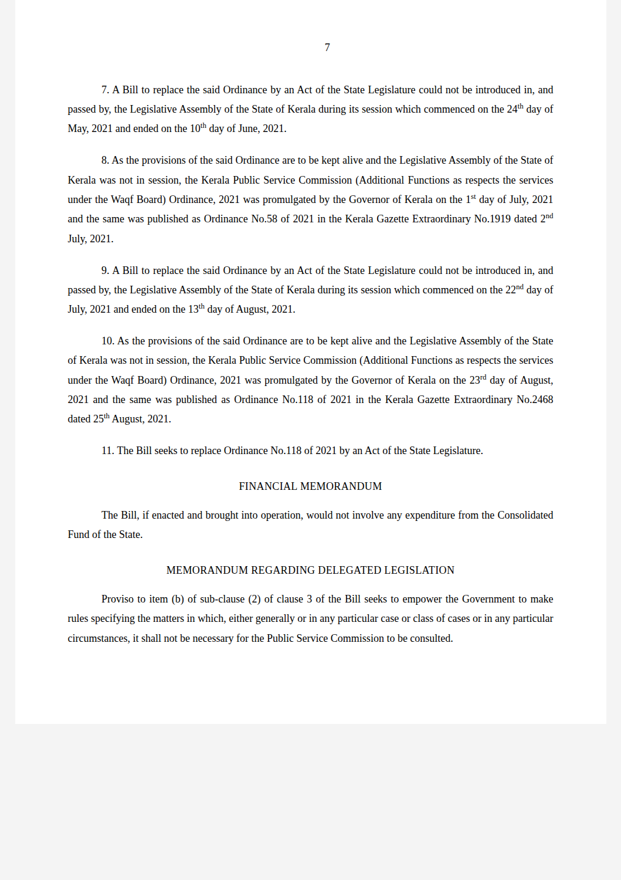7
7. A Bill to replace the said Ordinance by an Act of the State Legislature could not be introduced in, and passed by, the Legislative Assembly of the State of Kerala during its session which commenced on the 24th day of May, 2021 and ended on the 10th day of June, 2021.
8. As the provisions of the said Ordinance are to be kept alive and the Legislative Assembly of the State of Kerala was not in session, the Kerala Public Service Commission (Additional Functions as respects the services under the Waqf Board) Ordinance, 2021 was promulgated by the Governor of Kerala on the 1st day of July, 2021 and the same was published as Ordinance No.58 of 2021 in the Kerala Gazette Extraordinary No.1919 dated 2nd July, 2021.
9. A Bill to replace the said Ordinance by an Act of the State Legislature could not be introduced in, and passed by, the Legislative Assembly of the State of Kerala during its session which commenced on the 22nd day of July, 2021 and ended on the 13th day of August, 2021.
10. As the provisions of the said Ordinance are to be kept alive and the Legislative Assembly of the State of Kerala was not in session, the Kerala Public Service Commission (Additional Functions as respects the services under the Waqf Board) Ordinance, 2021 was promulgated by the Governor of Kerala on the 23rd day of August, 2021 and the same was published as Ordinance No.118 of 2021 in the Kerala Gazette Extraordinary No.2468 dated 25th August, 2021.
11. The Bill seeks to replace Ordinance No.118 of 2021 by an Act of the State Legislature.
Financial Memorandum
The Bill, if enacted and brought into operation, would not involve any expenditure from the Consolidated Fund of the State.
Memorandum Regarding Delegated Legislation
Proviso to item (b) of sub-clause (2) of clause 3 of the Bill seeks to empower the Government to make rules specifying the matters in which, either generally or in any particular case or class of cases or in any particular circumstances, it shall not be necessary for the Public Service Commission to be consulted.